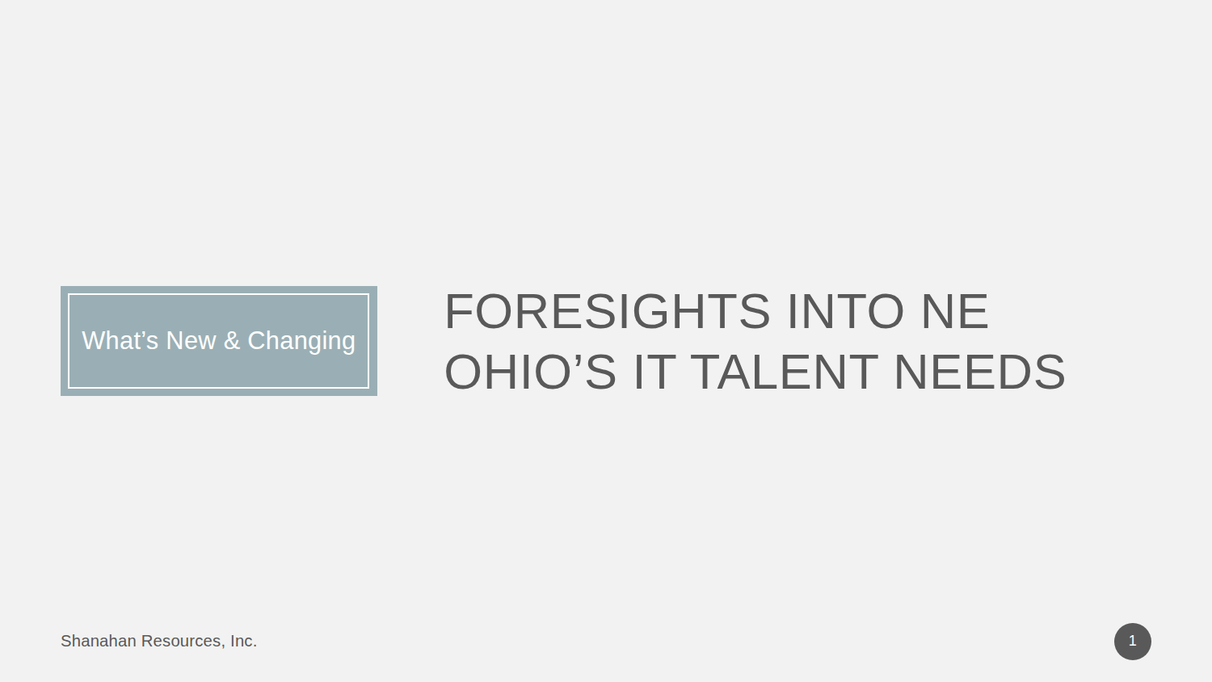What’s New & Changing
Foresights into NE Ohio’s IT Talent Needs
Shanahan Resources, Inc.
1